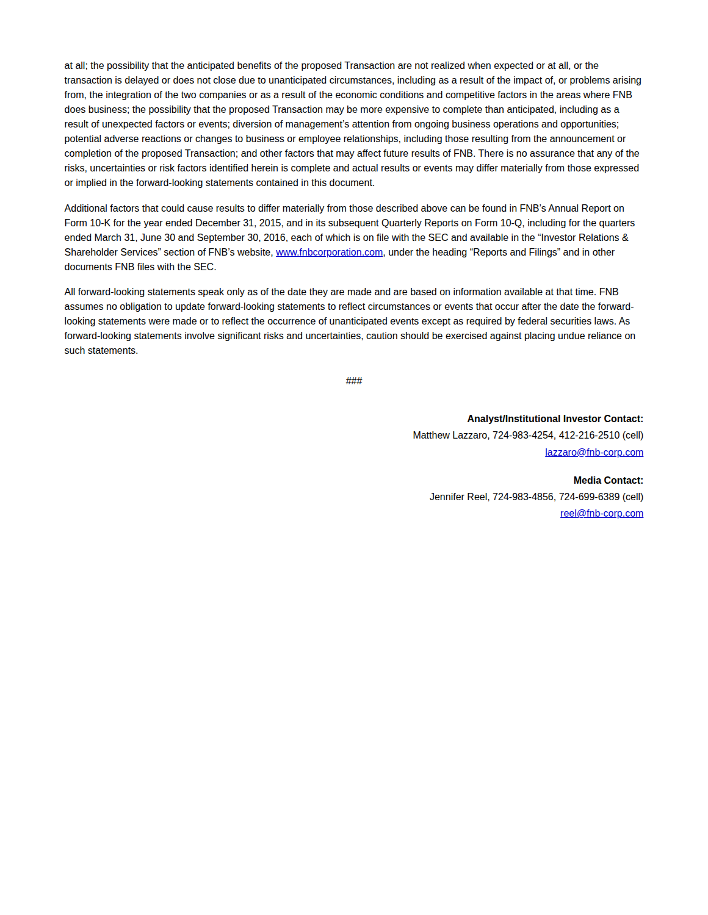at all; the possibility that the anticipated benefits of the proposed Transaction are not realized when expected or at all, or the transaction is delayed or does not close due to unanticipated circumstances, including as a result of the impact of, or problems arising from, the integration of the two companies or as a result of the economic conditions and competitive factors in the areas where FNB does business; the possibility that the proposed Transaction may be more expensive to complete than anticipated, including as a result of unexpected factors or events; diversion of management’s attention from ongoing business operations and opportunities; potential adverse reactions or changes to business or employee relationships, including those resulting from the announcement or completion of the proposed Transaction; and other factors that may affect future results of FNB. There is no assurance that any of the risks, uncertainties or risk factors identified herein is complete and actual results or events may differ materially from those expressed or implied in the forward-looking statements contained in this document.
Additional factors that could cause results to differ materially from those described above can be found in FNB’s Annual Report on Form 10-K for the year ended December 31, 2015, and in its subsequent Quarterly Reports on Form 10-Q, including for the quarters ended March 31, June 30 and September 30, 2016, each of which is on file with the SEC and available in the “Investor Relations & Shareholder Services” section of FNB’s website, www.fnbcorporation.com, under the heading “Reports and Filings” and in other documents FNB files with the SEC.
All forward-looking statements speak only as of the date they are made and are based on information available at that time. FNB assumes no obligation to update forward-looking statements to reflect circumstances or events that occur after the date the forward-looking statements were made or to reflect the occurrence of unanticipated events except as required by federal securities laws. As forward-looking statements involve significant risks and uncertainties, caution should be exercised against placing undue reliance on such statements.
###
Analyst/Institutional Investor Contact:
Matthew Lazzaro, 724-983-4254, 412-216-2510 (cell)
lazzaro@fnb-corp.com
Media Contact:
Jennifer Reel, 724-983-4856, 724-699-6389 (cell)
reel@fnb-corp.com